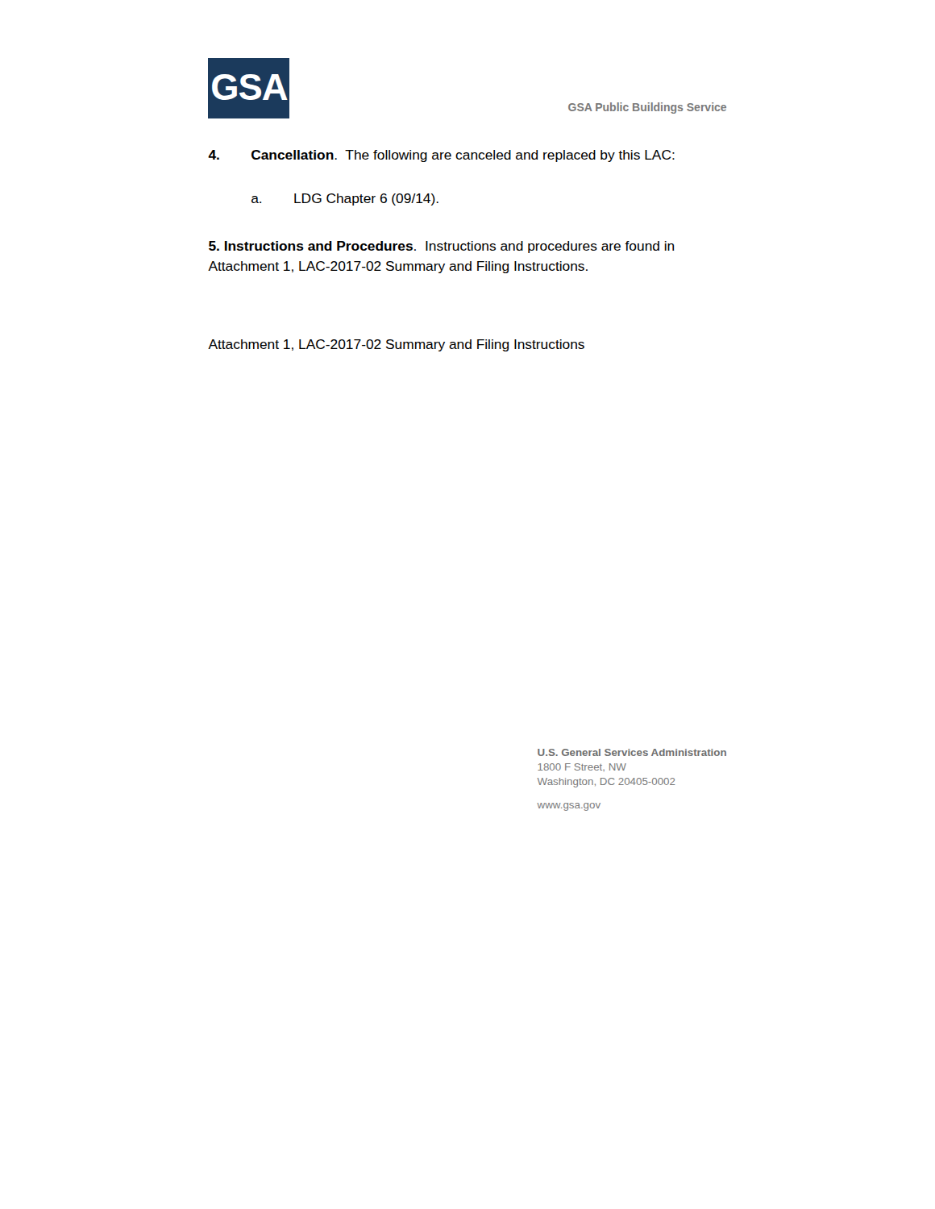GSA
GSA Public Buildings Service
4.
Cancellation. The following are canceled and replaced by this LAC:
a.
LDG Chapter 6 (09/14).
5. Instructions and Procedures. Instructions and procedures are found in Attachment 1, LAC-2017-02 Summary and Filing Instructions.
Attachment 1, LAC-2017-02 Summary and Filing Instructions
U.S. General Services Administration
1800 F Street, NW
Washington, DC 20405-0002
www.gsa.gov